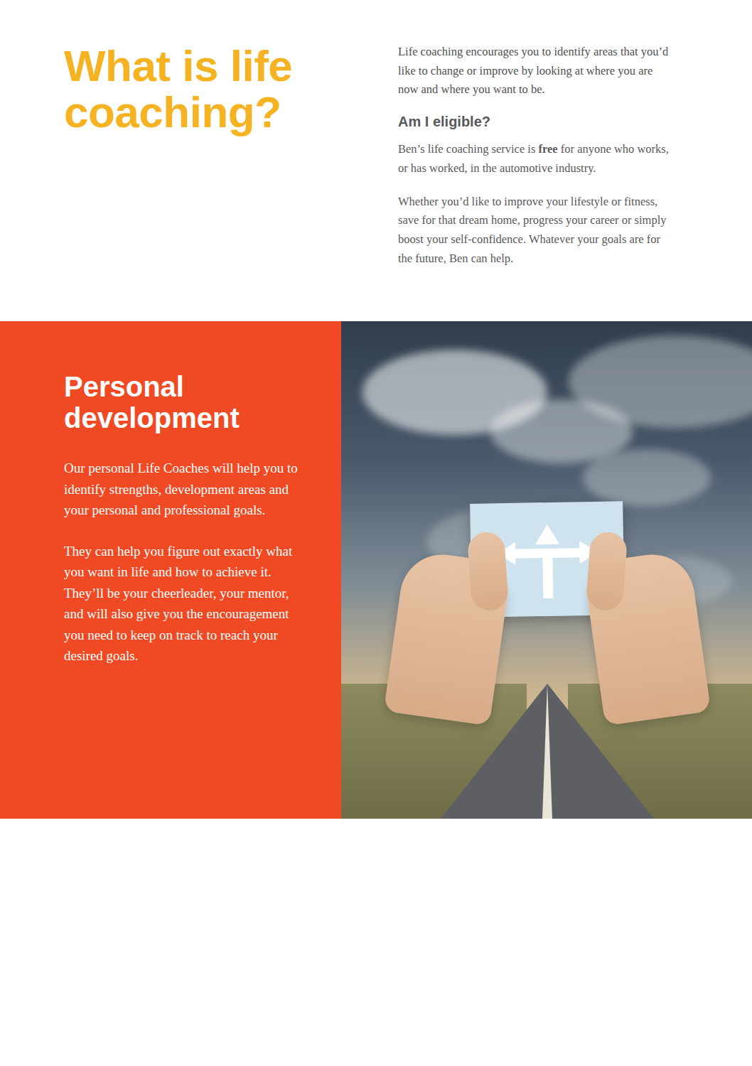What is life coaching?
Life coaching encourages you to identify areas that you’d like to change or improve by looking at where you are now and where you want to be.
Am I eligible?
Ben’s life coaching service is free for anyone who works, or has worked, in the automotive industry.
Whether you’d like to improve your lifestyle or fitness, save for that dream home, progress your career or simply boost your self-confidence. Whatever your goals are for the future, Ben can help.
Personal development
Our personal Life Coaches will help you to identify strengths, development areas and your personal and professional goals.
They can help you figure out exactly what you want in life and how to achieve it. They’ll be your cheerleader, your mentor, and will also give you the encouragement you need to keep on track to reach your desired goals.